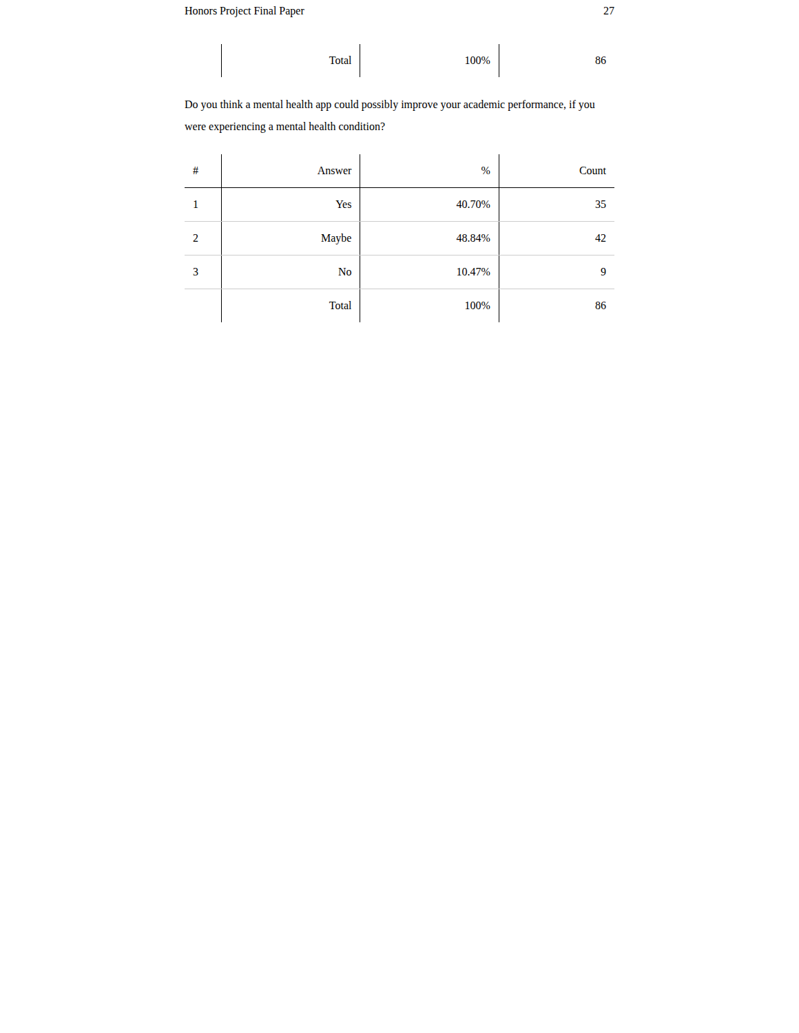Honors Project Final Paper 27
| | Total | 100% | 86 |
Do you think a mental health app could possibly improve your academic performance, if you were experiencing a mental health condition?
| # | Answer | % | Count |
| 1 | Yes | 40.70% | 35 |
| 2 | Maybe | 48.84% | 42 |
| 3 | No | 10.47% | 9 |
| | Total | 100% | 86 |